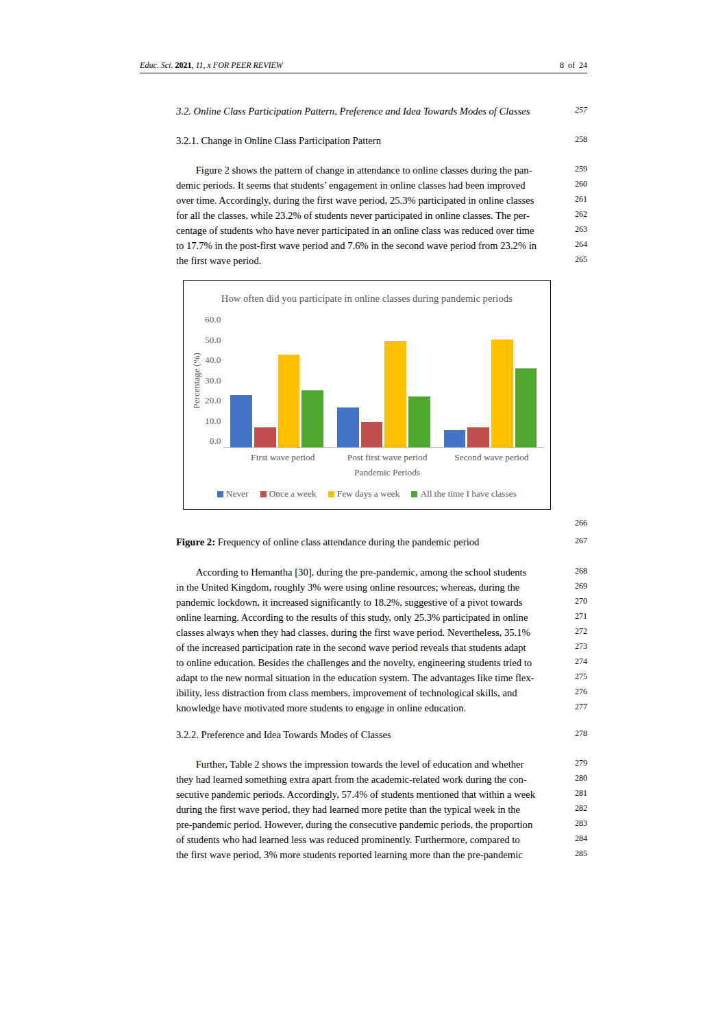Educ. Sci. 2021, 11, x FOR PEER REVIEW
8 of 24
3.2. Online Class Participation Pattern, Preference and Idea Towards Modes of Classes 257
3.2.1. Change in Online Class Participation Pattern258
Figure 2 shows the pattern of change in attendance to online classes during the pan-259
demic periods. It seems that students’ engagement in online classes had been improved260
over time. Accordingly, during the first wave period, 25.3% participated in online classes261
for all the classes, while 23.2% of students never participated in online classes. The per-262
centage of students who have never participated in an online class was reduced over time263
to 17.7% in the post-first wave period and 7.6% in the second wave period from 23.2% in264
the first wave period.265
How often did you participate in online classes during pandemic periods
Percentage (%)
60.0
50.0
40.0
30.0
20.0
10.0
0.0
First wave period Post first wave period Second wave period
Pandemic Periods
Never
Once a week
Few days a week
All the time I have classes
266
Figure 2: Frequency of online class attendance during the pandemic period267
According to Hemantha [30], during the pre-pandemic, among the school students268
in the United Kingdom, roughly 3% were using online resources; whereas, during the269
pandemic lockdown, it increased significantly to 18.2%, suggestive of a pivot towards270
online learning. According to the results of this study, only 25.3% participated in online271
classes always when they had classes, during the first wave period. Nevertheless, 35.1%272
of the increased participation rate in the second wave period reveals that students adapt273
to online education. Besides the challenges and the novelty, engineering students tried to274
adapt to the new normal situation in the education system. The advantages like time flex-275
ibility, less distraction from class members, improvement of technological skills, and276
knowledge have motivated more students to engage in online education.277
3.2.2. Preference and Idea Towards Modes of Classes278
Further, Table 2 shows the impression towards the level of education and whether279
they had learned something extra apart from the academic-related work during the con-280
secutive pandemic periods. Accordingly, 57.4% of students mentioned that within a week281
during the first wave period, they had learned more petite than the typical week in the282
pre-pandemic period. However, during the consecutive pandemic periods, the proportion283
of students who had learned less was reduced prominently. Furthermore, compared to284
the first wave period, 3% more students reported learning more than the pre-pandemic285